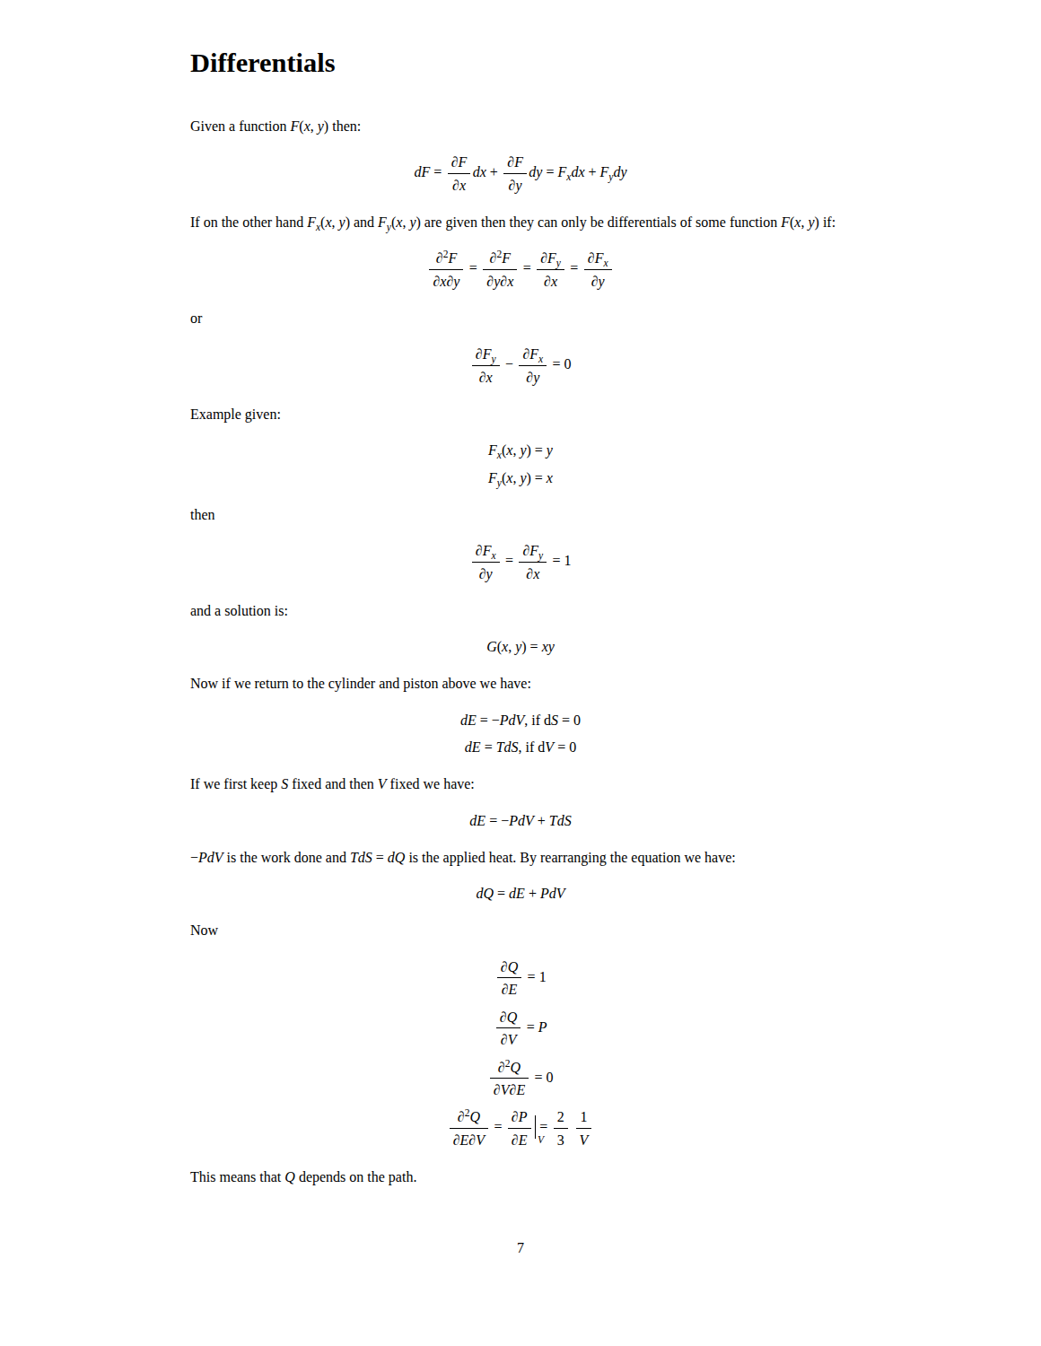Differentials
Given a function F(x, y) then:
dF = ∂F∂x dx + ∂F∂y dy = Fxdx + Fydy
If on the other hand Fx(x, y) and Fy(x, y) are given then they can only be differentials of some function F(x, y) if:
∂2F∂x∂y = ∂2F∂y∂x = ∂Fy∂x = ∂Fx∂y
or
∂Fy∂x − ∂Fx∂y = 0
Example given:
Fx(x, y) = y
Fy(x, y) = x
then
∂Fx∂y = ∂Fy∂x = 1
and a solution is:
G(x, y) = xy
Now if we return to the cylinder and piston above we have:
dE = −PdV, if dS = 0
dE = TdS, if dV = 0
If we first keep S fixed and then V fixed we have:
dE = −PdV + TdS
−PdV is the work done and TdS = dQ is the applied heat. By rearranging the equation we have:
dQ = dE + PdV
Now
∂Q∂E = 1
∂Q∂V = P
∂2Q∂V∂E = 0
∂2Q∂E∂V = ∂P∂E V = 23 1 V
This means that Q depends on the path.
7